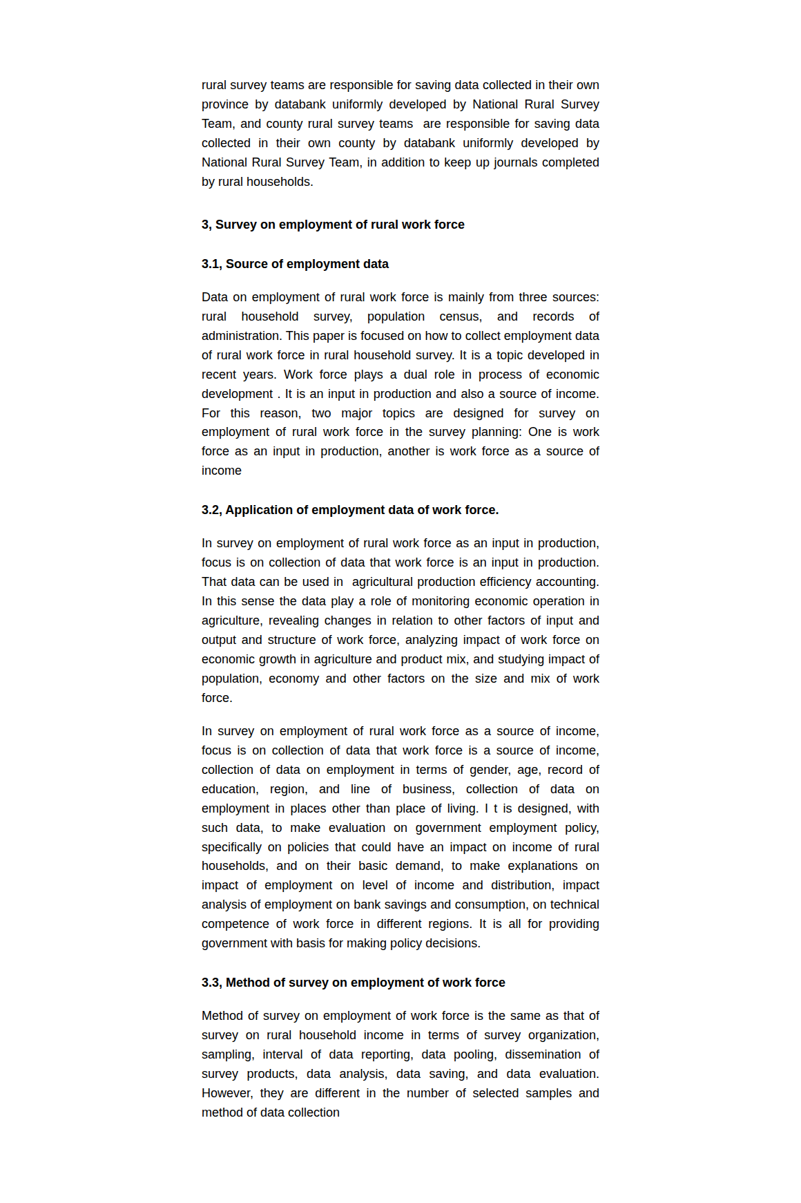rural survey teams are responsible for saving data collected in their own province by databank uniformly developed by National Rural Survey Team, and county rural survey teams are responsible for saving data collected in their own county by databank uniformly developed by National Rural Survey Team, in addition to keep up journals completed by rural households.
3, Survey on employment of rural work force
3.1, Source of employment data
Data on employment of rural work force is mainly from three sources: rural household survey, population census, and records of administration. This paper is focused on how to collect employment data of rural work force in rural household survey. It is a topic developed in recent years. Work force plays a dual role in process of economic development . It is an input in production and also a source of income. For this reason, two major topics are designed for survey on employment of rural work force in the survey planning: One is work force as an input in production, another is work force as a source of income
3.2, Application of employment data of work force.
In survey on employment of rural work force as an input in production, focus is on collection of data that work force is an input in production. That data can be used in agricultural production efficiency accounting. In this sense the data play a role of monitoring economic operation in agriculture, revealing changes in relation to other factors of input and output and structure of work force, analyzing impact of work force on economic growth in agriculture and product mix, and studying impact of population, economy and other factors on the size and mix of work force.
In survey on employment of rural work force as a source of income, focus is on collection of data that work force is a source of income, collection of data on employment in terms of gender, age, record of education, region, and line of business, collection of data on employment in places other than place of living. I t is designed, with such data, to make evaluation on government employment policy, specifically on policies that could have an impact on income of rural households, and on their basic demand, to make explanations on impact of employment on level of income and distribution, impact analysis of employment on bank savings and consumption, on technical competence of work force in different regions. It is all for providing government with basis for making policy decisions.
3.3, Method of survey on employment of work force
Method of survey on employment of work force is the same as that of survey on rural household income in terms of survey organization, sampling, interval of data reporting, data pooling, dissemination of survey products, data analysis, data saving, and data evaluation. However, they are different in the number of selected samples and method of data collection